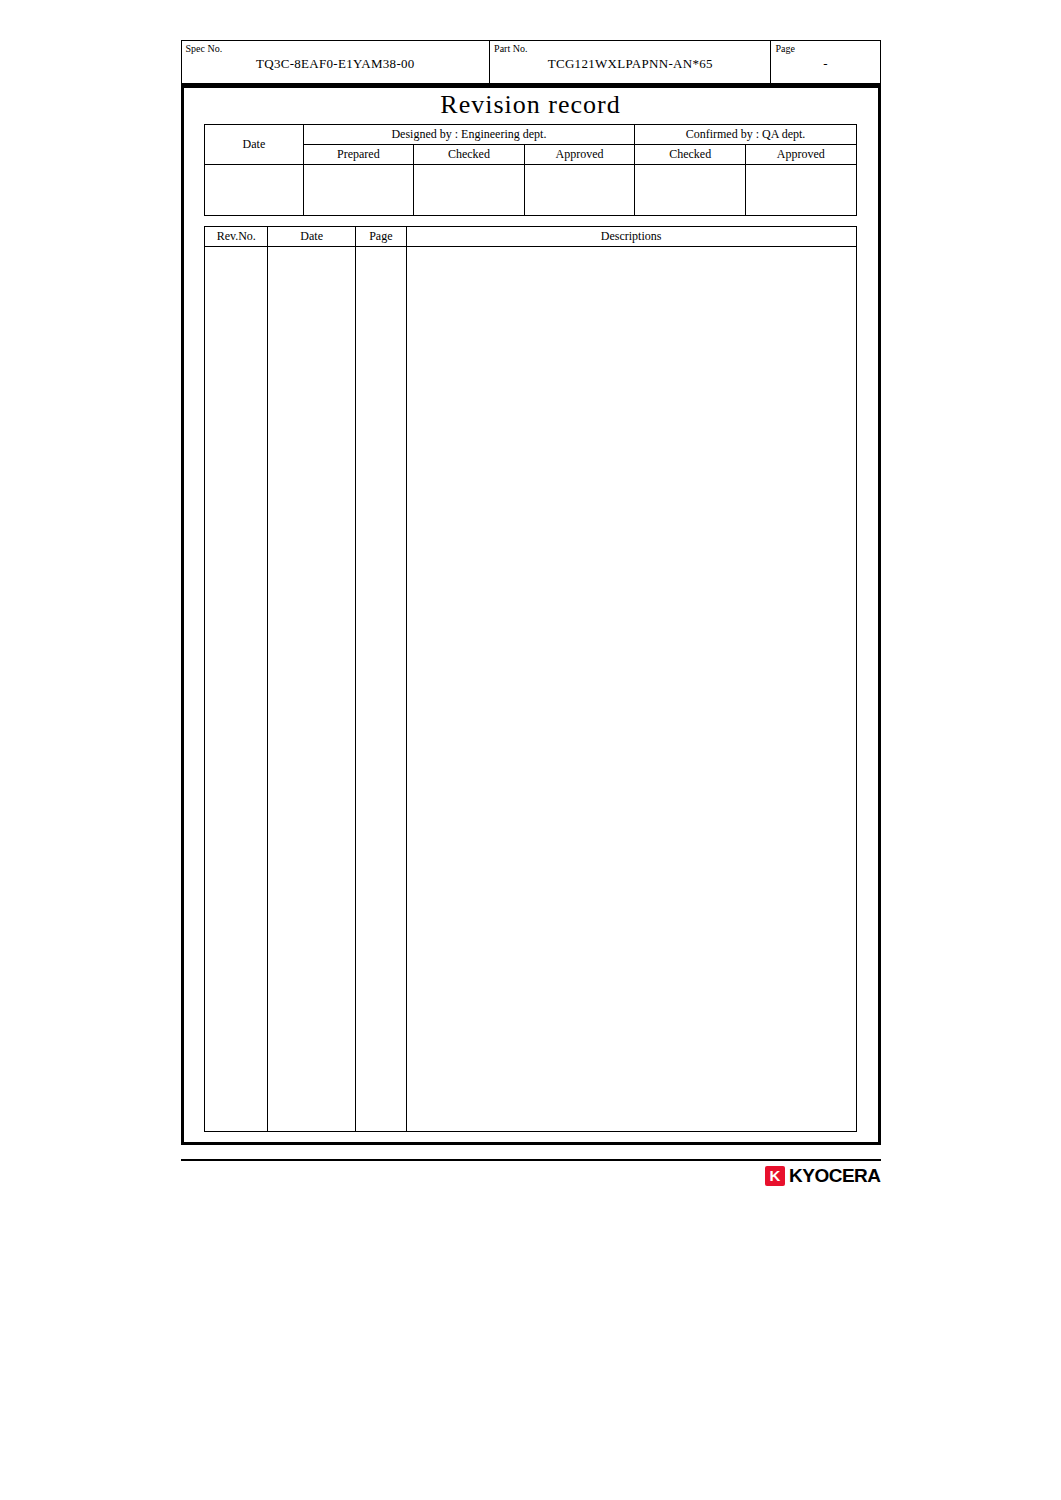| Spec No. TQ3C-8EAF0-E1YAM38-00 | Part No. TCG121WXLPAPNN-AN*65 | Page - |
Revision record
| Date | Designed by : Engineering dept. | Confirmed by : QA dept. |
| Prepared | Checked | Approved | Checked | Approved |
| Rev.No. | Date | Page | Descriptions |
KKYOCERA